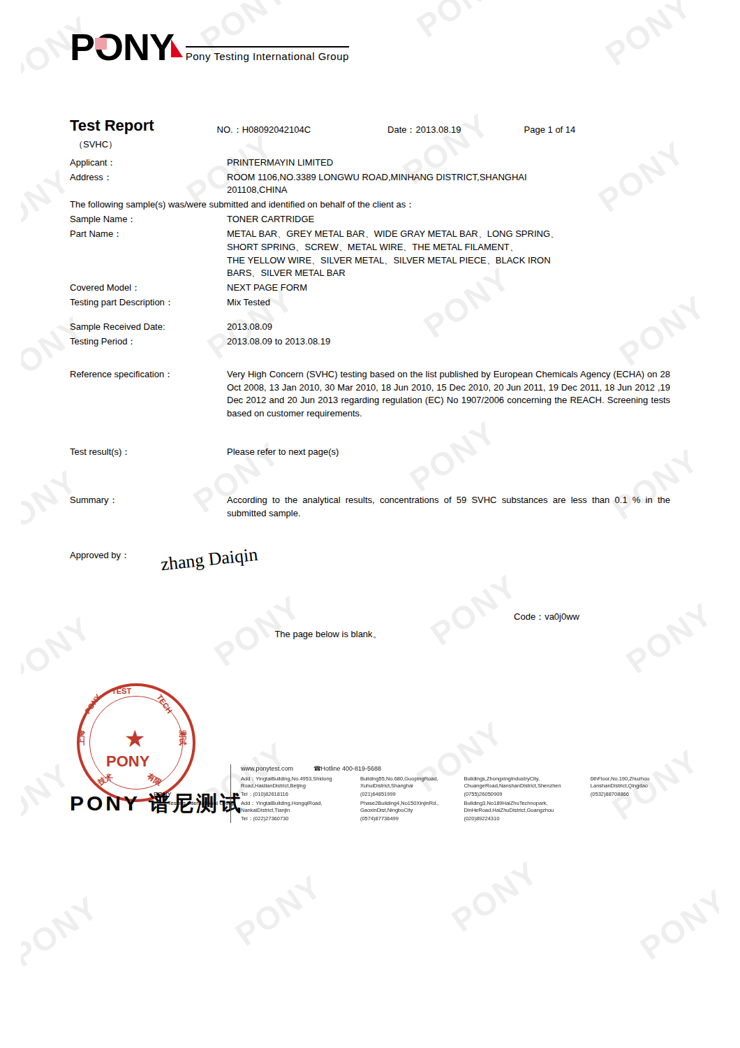PONY
PONY
PONY
PONY
PONY
PONY
PONY
PONY
PONY
PONY
PONY
PONY
PONY
PONY
PONY
PONY
PONY
PONY
PONY
PONY
PONY
PONY
PONY
PONY
PONY
PONY
PONY
PONY
P ONY
Pony Testing International Group
Test Report
NO.：H08092042104C
Date：2013.08.19
Page 1 of 14
（SVHC）
| Applicant： | PRINTERMAYIN LIMITED |
| Address： | ROOM 1106,NO.3389 LONGWU ROAD,MINHANG DISTRICT,SHANGHAI 201108,CHINA |
| The following sample(s) was/were submitted and identified on behalf of the client as： |
| Sample Name： | TONER CARTRIDGE |
| Part Name： | METAL BAR、GREY METAL BAR、WIDE GRAY METAL BAR、LONG SPRING、 SHORT SPRING、SCREW、METAL WIRE、THE METAL FILAMENT、 THE YELLOW WIRE、SILVER METAL、SILVER METAL PIECE、BLACK IRON BARS、SILVER METAL BAR |
| Covered Model： | NEXT PAGE FORM |
| Testing part Description： | Mix Tested |
| Sample Received Date: | 2013.08.09 |
| Testing Period： | 2013.08.09 to 2013.08.19 |
| Reference specification： | Very High Concern (SVHC) testing based on the list published by European Chemicals Agency (ECHA) on 28 Oct 2008, 13 Jan 2010, 30 Mar 2010, 18 Jun 2010, 15 Dec 2010, 20 Jun 2011, 19 Dec 2011, 18 Jun 2012 ,19 Dec 2012 and 20 Jun 2013 regarding regulation (EC) No 1907/2006 concerning the REACH. Screening tests based on customer requirements. |
| Test result(s)： | Please refer to next page(s) |
| Summary： | According to the analytical results, concentrations of 59 SVHC substances are less than 0.1 % in the submitted sample. |
Approved by：
zhang Daiqin
Code：va0j0ww
The page below is blank。
★
PONY
TEST PONY TECH 上海 测试 技术 有限
PONY 谱尼测试
PONY
Pony Testing International Group
www.ponytest.com ☎Hotline 400-819-5688
| Add：YingtaiBuilding,No.4953,Shidong Road,HaidianDistrict,Beijing | Building55,No.680,GuopingRoad, XuhuiDistrict,Shanghai | Buildings,ZhongxingIndustryCity, ChuangeRoad,NanshanDistrict,Shenzhen | 6thFloor,No.190,Zhuzhou LanshanDistrict,Qingdao |
| Tel：(010)82618116 | (021)64851999 | (0755)26050909 | (0532)88708866 |
| Add：YingtaiBuilding,HongqiRoad, NankaiDistrict,Tianjin | Phase2Building4,No150XinjinRd., GaoxinDist,NingboCity | Building3,No189HaiZhuTechnopark, DinHeRoad,HaiZhuDistrict,Guangzhou | |
| Tel：(022)27360730 | (0574)87736499 | (020)89224310 | |